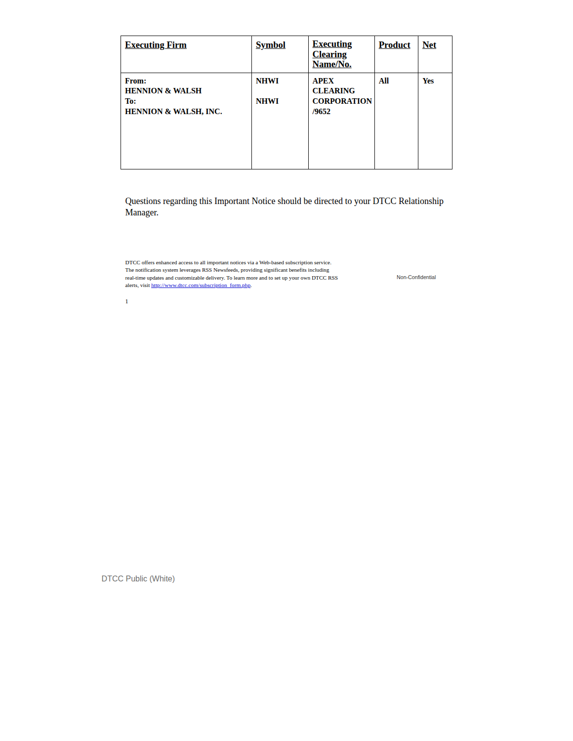| Executing Firm | Symbol | Executing Clearing Name/No. | Product | Net |
| --- | --- | --- | --- | --- |
| From: HENNION & WALSH To: HENNION & WALSH, INC. | NHWI NHWI | APEX CLEARING CORPORATION /9652 | All | Yes |
Questions regarding this Important Notice should be directed to your DTCC Relationship Manager.
DTCC offers enhanced access to all important notices via a Web-based subscription service.
The notification system leverages RSS Newsfeeds, providing significant benefits including
real-time updates and customizable delivery. To learn more and to set up your own DTCC RSS
alerts, visit http://www.dtcc.com/subscription_form.php. Non-Confidential
1
DTCC Public (White)